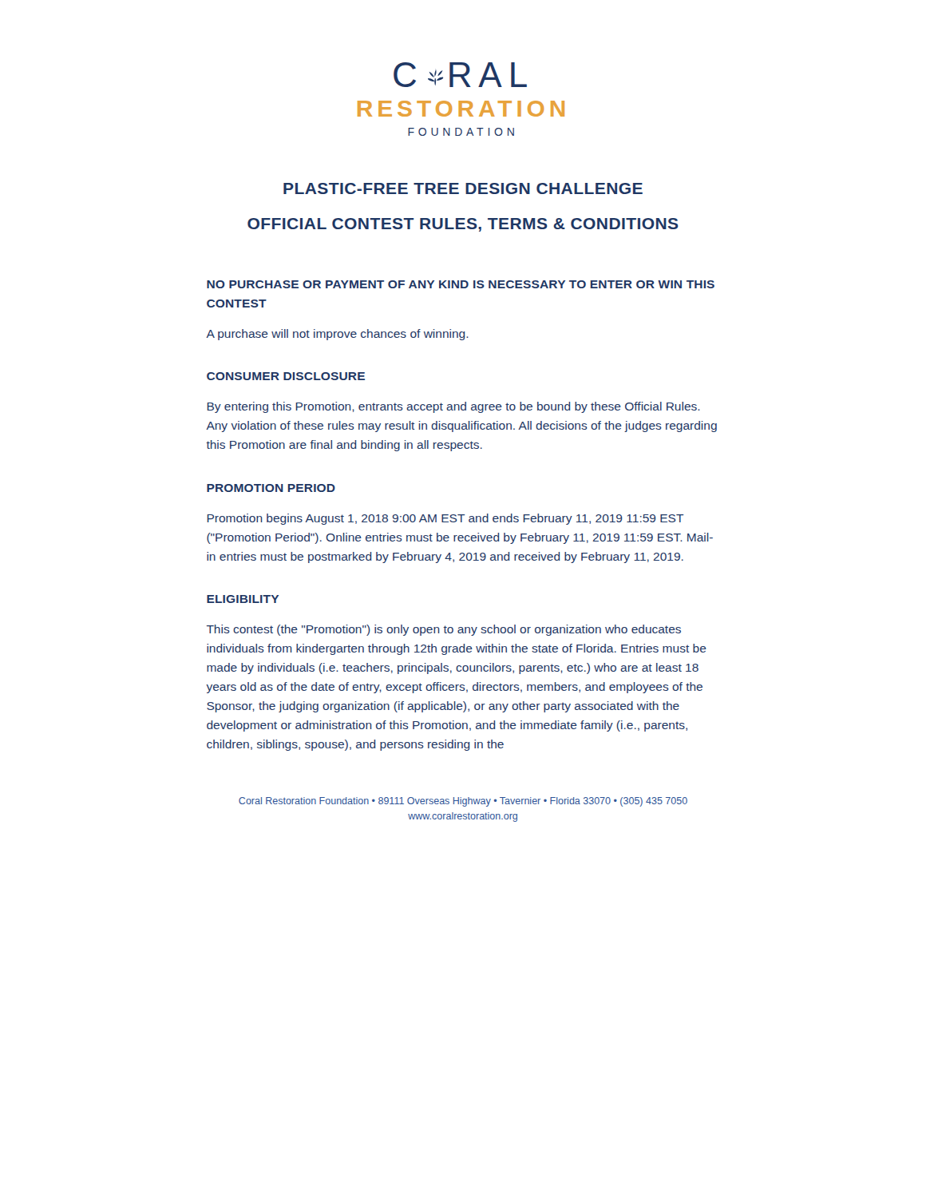C RAL
RESTORATION
FOUNDATION
PLASTIC-FREE TREE DESIGN CHALLENGE OFFICIAL CONTEST RULES, TERMS & CONDITIONS
NO PURCHASE OR PAYMENT OF ANY KIND IS NECESSARY TO ENTER OR WIN THIS CONTEST
A purchase will not improve chances of winning.
CONSUMER DISCLOSURE
By entering this Promotion, entrants accept and agree to be bound by these Official Rules. Any violation of these rules may result in disqualification. All decisions of the judges regarding this Promotion are final and binding in all respects.
PROMOTION PERIOD
Promotion begins August 1, 2018 9:00 AM EST and ends February 11, 2019 11:59 EST ("Promotion Period"). Online entries must be received by February 11, 2019 11:59 EST. Mail-in entries must be postmarked by February 4, 2019 and received by February 11, 2019.
ELIGIBILITY
This contest (the "Promotion") is only open to any school or organization who educates individuals from kindergarten through 12th grade within the state of Florida. Entries must be made by individuals (i.e. teachers, principals, councilors, parents, etc.) who are at least 18 years old as of the date of entry, except officers, directors, members, and employees of the Sponsor, the judging organization (if applicable), or any other party associated with the development or administration of this Promotion, and the immediate family (i.e., parents, children, siblings, spouse), and persons residing in the
Coral Restoration Foundation • 89111 Overseas Highway • Tavernier • Florida 33070 • (305) 435 7050
www.coralrestoration.org